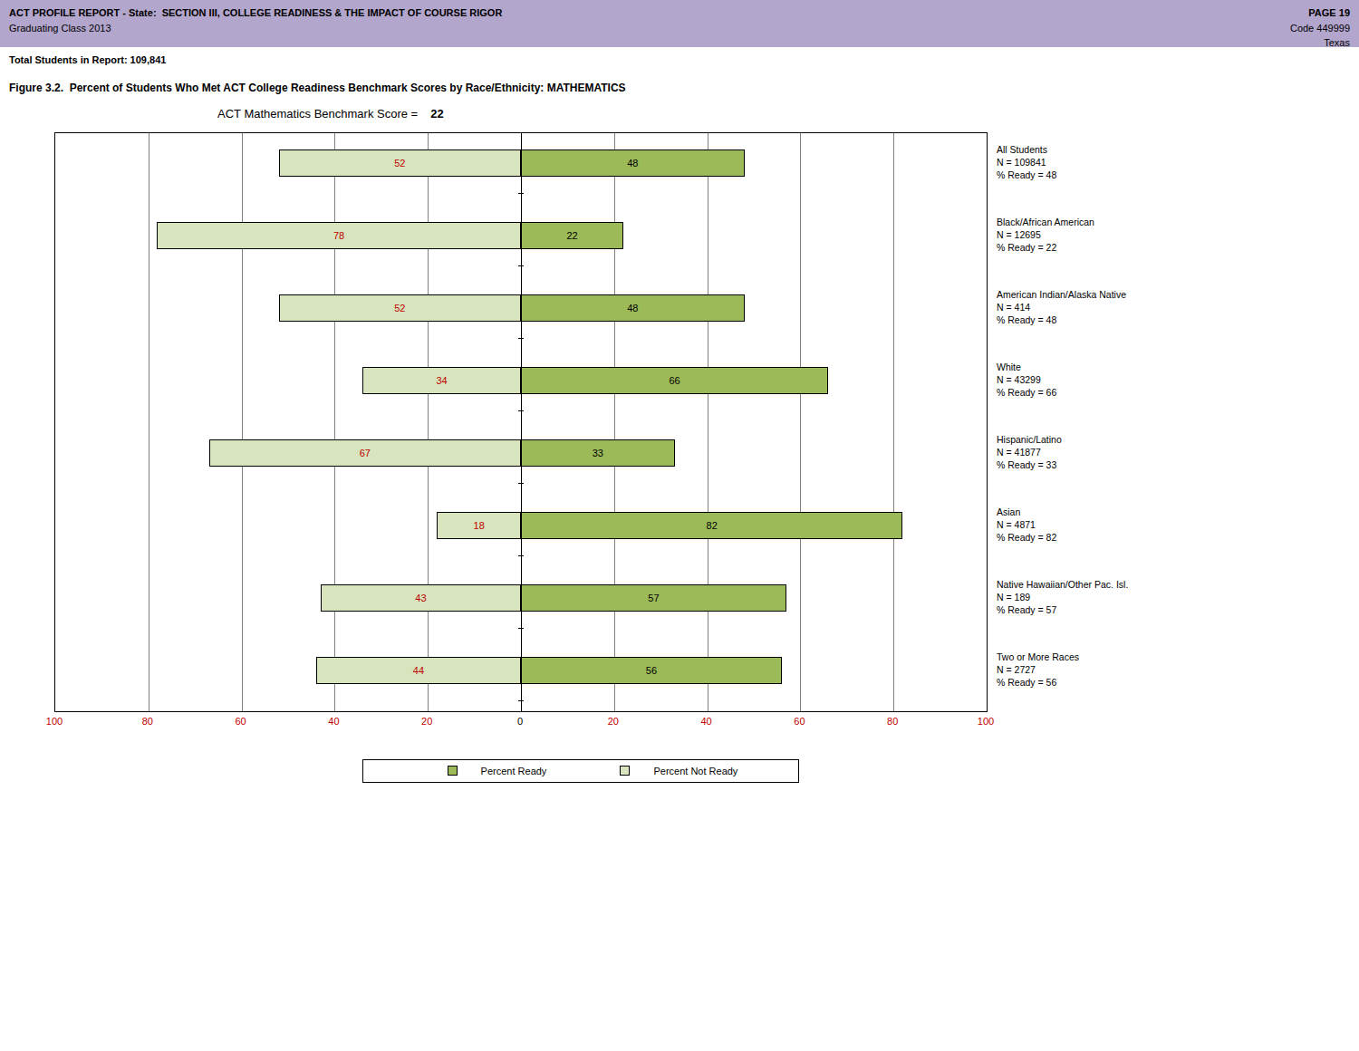ACT PROFILE REPORT - State: SECTION III, COLLEGE READINESS & THE IMPACT OF COURSE RIGOR
Graduating Class 2013
PAGE 19
Code 449999
Texas
Total Students in Report: 109,841
Figure 3.2. Percent of Students Who Met ACT College Readiness Benchmark Scores by Race/Ethnicity: MATHEMATICS
ACT Mathematics Benchmark Score =22
52
48
78
22
52
48
34
66
67
33
18
82
43
57
44
56
All Students
N = 109841
% Ready = 48
Black/African American
N = 12695
% Ready = 22
American Indian/Alaska Native
N = 414
% Ready = 48
White
N = 43299
% Ready = 66
Hispanic/Latino
N = 41877
% Ready = 33
Asian
N = 4871
% Ready = 82
Native Hawaiian/Other Pac. Isl.
N = 189
% Ready = 57
Two or More Races
N = 2727
% Ready = 56
100
80
60
40
20
0
20
40
60
80
100
Percent Ready Percent Not Ready